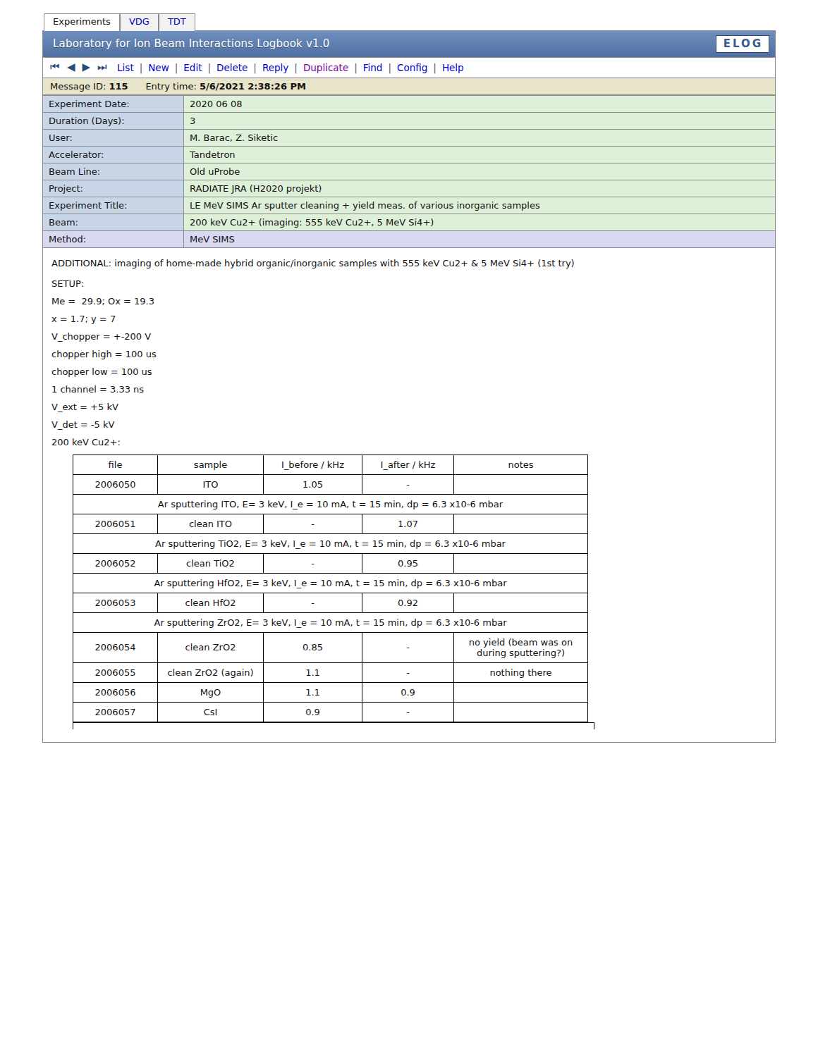Experiments
VDG
TDT
Laboratory for Ion Beam Interactions Logbook v1.0
ELOG
⏮◀▶⏭ List| New| Edit| Delete| Reply| Duplicate| Find| Config| Help
Message ID: 115 Entry time: 5/6/2021 2:38:26 PM
| Experiment Date: | 2020 06 08 |
| Duration (Days): | 3 |
| User: | M. Barac, Z. Siketic |
| Accelerator: | Tandetron |
| Beam Line: | Old uProbe |
| Project: | RADIATE JRA (H2020 projekt) |
| Experiment Title: | LE MeV SIMS Ar sputter cleaning + yield meas. of various inorganic samples |
| Beam: | 200 keV Cu2+ (imaging: 555 keV Cu2+, 5 MeV Si4+) |
| Method: | MeV SIMS |
ADDITIONAL: imaging of home-made hybrid organic/inorganic samples with 555 keV Cu2+ & 5 MeV Si4+ (1st try)
SETUP:
Me = 29.9; Ox = 19.3
x = 1.7; y = 7
V_chopper = +-200 V
chopper high = 100 us
chopper low = 100 us
1 channel = 3.33 ns
V_ext = +5 kV
V_det = -5 kV
200 keV Cu2+:
| file | sample | I_before / kHz | I_after / kHz | notes |
| --- | --- | --- | --- | --- |
| 2006050 | ITO | 1.05 | - | |
| Ar sputtering ITO, E= 3 keV, I_e = 10 mA, t = 15 min, dp = 6.3 x10-6 mbar |
| 2006051 | clean ITO | - | 1.07 | |
| Ar sputtering TiO2, E= 3 keV, I_e = 10 mA, t = 15 min, dp = 6.3 x10-6 mbar |
| 2006052 | clean TiO2 | - | 0.95 | |
| Ar sputtering HfO2, E= 3 keV, I_e = 10 mA, t = 15 min, dp = 6.3 x10-6 mbar |
| 2006053 | clean HfO2 | - | 0.92 | |
| Ar sputtering ZrO2, E= 3 keV, I_e = 10 mA, t = 15 min, dp = 6.3 x10-6 mbar |
| 2006054 | clean ZrO2 | 0.85 | - | no yield (beam was on during sputtering?) |
| 2006055 | clean ZrO2 (again) | 1.1 | - | nothing there |
| 2006056 | MgO | 1.1 | 0.9 | |
| 2006057 | CsI | 0.9 | - | |